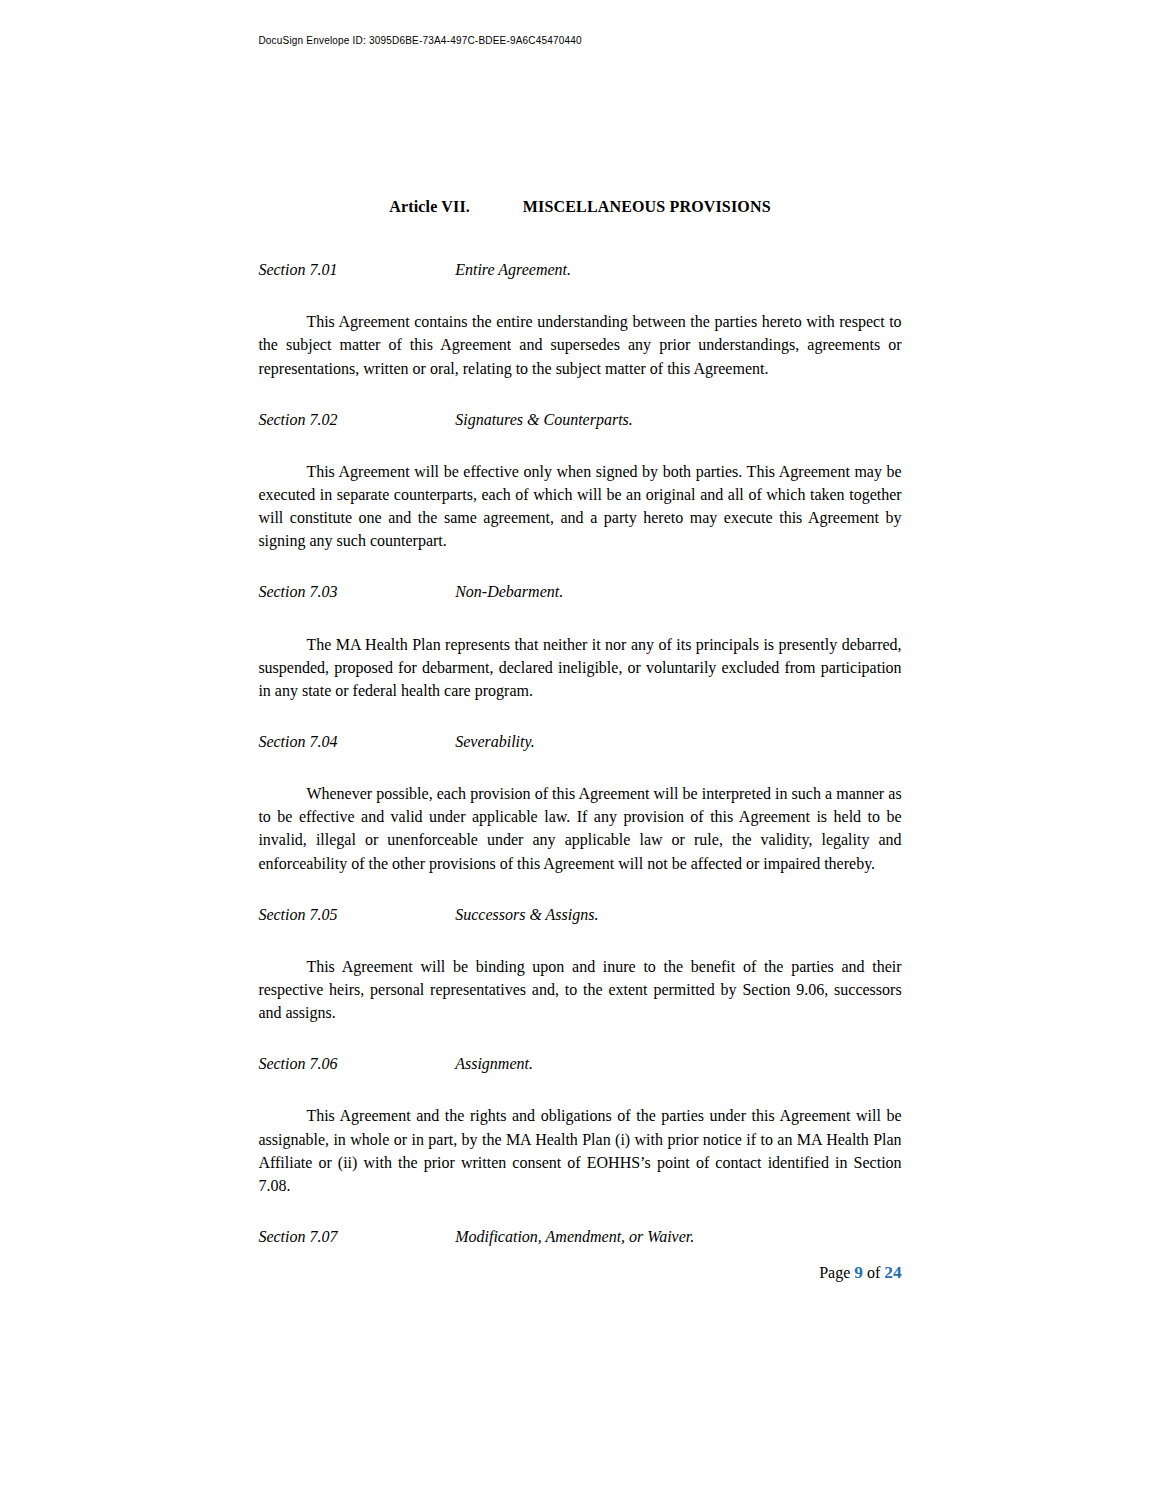DocuSign Envelope ID: 3095D6BE-73A4-497C-BDEE-9A6C45470440
Article VII. MISCELLANEOUS PROVISIONS
Section 7.01 Entire Agreement.
This Agreement contains the entire understanding between the parties hereto with respect to the subject matter of this Agreement and supersedes any prior understandings, agreements or representations, written or oral, relating to the subject matter of this Agreement.
Section 7.02 Signatures & Counterparts.
This Agreement will be effective only when signed by both parties. This Agreement may be executed in separate counterparts, each of which will be an original and all of which taken together will constitute one and the same agreement, and a party hereto may execute this Agreement by signing any such counterpart.
Section 7.03 Non-Debarment.
The MA Health Plan represents that neither it nor any of its principals is presently debarred, suspended, proposed for debarment, declared ineligible, or voluntarily excluded from participation in any state or federal health care program.
Section 7.04 Severability.
Whenever possible, each provision of this Agreement will be interpreted in such a manner as to be effective and valid under applicable law. If any provision of this Agreement is held to be invalid, illegal or unenforceable under any applicable law or rule, the validity, legality and enforceability of the other provisions of this Agreement will not be affected or impaired thereby.
Section 7.05 Successors & Assigns.
This Agreement will be binding upon and inure to the benefit of the parties and their respective heirs, personal representatives and, to the extent permitted by Section 9.06, successors and assigns.
Section 7.06 Assignment.
This Agreement and the rights and obligations of the parties under this Agreement will be assignable, in whole or in part, by the MA Health Plan (i) with prior notice if to an MA Health Plan Affiliate or (ii) with the prior written consent of EOHHS’s point of contact identified in Section 7.08.
Section 7.07 Modification, Amendment, or Waiver.
Page 9 of 24